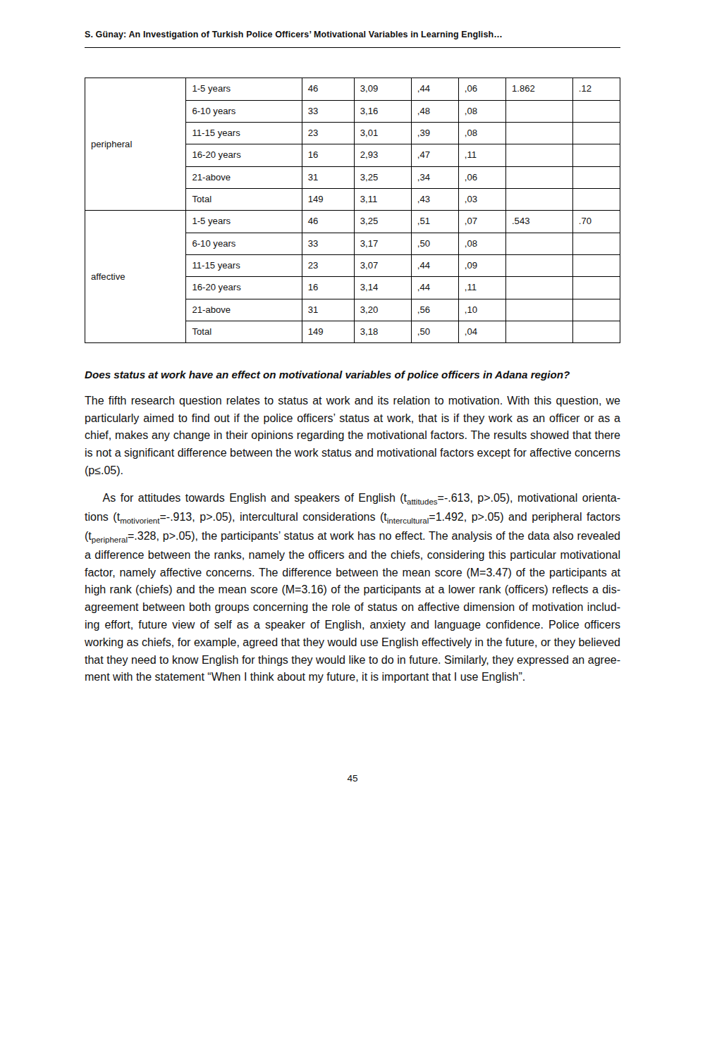S. Günay: An Investigation of Turkish Police Officers’ Motivational Variables in Learning English…
| peripheral | 1-5 years | 46 | 3,09 | ,44 | ,06 | 1.862 | .12 |
| 6-10 years | 33 | 3,16 | ,48 | ,08 | | |
| 11-15 years | 23 | 3,01 | ,39 | ,08 | | |
| 16-20 years | 16 | 2,93 | ,47 | ,11 | | |
| 21-above | 31 | 3,25 | ,34 | ,06 | | |
| Total | 149 | 3,11 | ,43 | ,03 | | |
| affective | 1-5 years | 46 | 3,25 | ,51 | ,07 | .543 | .70 |
| 6-10 years | 33 | 3,17 | ,50 | ,08 | | |
| 11-15 years | 23 | 3,07 | ,44 | ,09 | | |
| 16-20 years | 16 | 3,14 | ,44 | ,11 | | |
| 21-above | 31 | 3,20 | ,56 | ,10 | | |
| Total | 149 | 3,18 | ,50 | ,04 | | |
Does status at work have an effect on motivational variables of police officers in Adana region?
The fifth research question relates to status at work and its relation to motivation. With this question, we particularly aimed to find out if the police officers’ status at work, that is if they work as an officer or as a chief, makes any change in their opinions regarding the motivational factors. The results showed that there is not a significant difference between the work status and motivational factors except for affective concerns (p≤.05).
As for attitudes towards English and speakers of English (tattitudes=-.613, p>.05), motivational orientations (tmotivorient=-.913, p>.05), intercultural considerations (tintercultural=1.492, p>.05) and peripheral factors (tperipheral=.328, p>.05), the participants’ status at work has no effect. The analysis of the data also revealed a difference between the ranks, namely the officers and the chiefs, considering this particular motivational factor, namely affective concerns. The difference between the mean score (M=3.47) of the participants at high rank (chiefs) and the mean score (M=3.16) of the participants at a lower rank (officers) reflects a disagreement between both groups concerning the role of status on affective dimension of motivation including effort, future view of self as a speaker of English, anxiety and language confidence. Police officers working as chiefs, for example, agreed that they would use English effectively in the future, or they believed that they need to know English for things they would like to do in future. Similarly, they expressed an agreement with the statement “When I think about my future, it is important that I use English”.
45